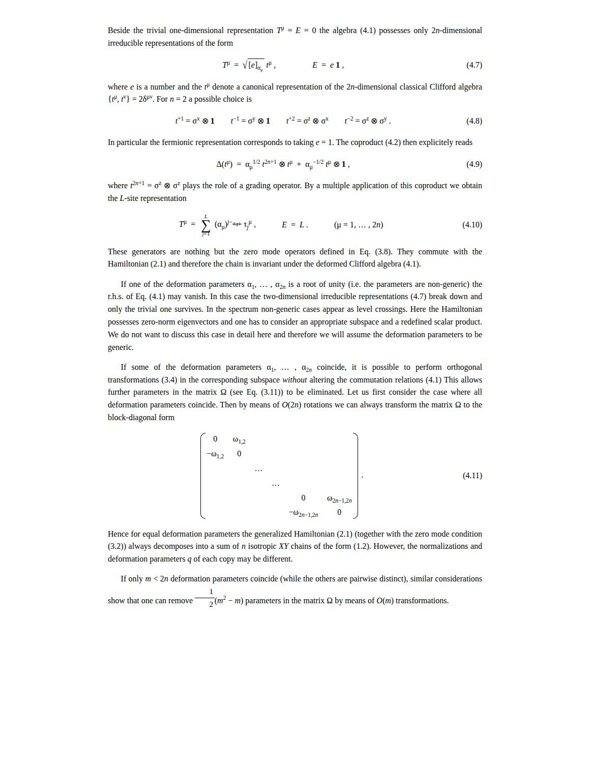Beside the trivial one-dimensional representation Tμ = E = 0 the algebra (4.1) possesses only 2n-dimensional irreducible representations of the form
Tμ = √[e]αμ tμ , E = e 1 ,
(4.7)
where e is a number and the tμ denote a canonical representation of the 2n-dimensional classical Clifford algebra {tμ, tν} = 2δμν. For n = 2 a possible choice is
t+1 = σx ⊗ 1 t−1 = σy ⊗ 1 t+2 = σz ⊗ σx t−2 = σz ⊗ σy .
(4.8)
In particular the fermionic representation corresponds to taking e = 1. The coproduct (4.2) then explicitely reads
Δ(tμ) = αμ1/2 t2n+1 ⊗ tμ + αμ−1/2 tμ ⊗ 1 ,
(4.9)
where t2n+1 = σz ⊗ σz plays the role of a grading operator. By a multiple application of this coproduct we obtain the L-site representation
Tμ = L∑j=1 (αμ)j−L+12 τjμ , E = L . (μ = 1, … , 2n)
(4.10)
These generators are nothing but the zero mode operators defined in Eq. (3.8). They commute with the Hamiltonian (2.1) and therefore the chain is invariant under the deformed Clifford algebra (4.1).
If one of the deformation parameters α1, … , α2n is a root of unity (i.e. the parameters are non-generic) the r.h.s. of Eq. (4.1) may vanish. In this case the two-dimensional irreducible representations (4.7) break down and only the trivial one survives. In the spectrum non-generic cases appear as level crossings. Here the Hamiltonian possesses zero-norm eigenvectors and one has to consider an appropriate subspace and a redefined scalar product. We do not want to discuss this case in detail here and therefore we will assume the deformation parameters to be generic.
If some of the deformation parameters α1, … , α2n coincide, it is possible to perform orthogonal transformations (3.4) in the corresponding subspace without altering the commutation relations (4.1) This allows further parameters in the matrix Ω (see Eq. (3.11)) to be eliminated. Let us first consider the case where all deformation parameters coincide. Then by means of O(2n) rotations we can always transform the matrix Ω to the block-diagonal form
0 ω1,2 −ω1,20 … … 0 ω2n−1,2n −ω2n−1,2n 0 .
(4.11)
Hence for equal deformation parameters the generalized Hamiltonian (2.1) (together with the zero mode condition (3.2)) always decomposes into a sum of n isotropic XY chains of the form (1.2). However, the normalizations and deformation parameters q of each copy may be different.
If only m < 2n deformation parameters coincide (while the others are pairwise distinct), similar considerations show that one can remove 12(m2 − m) parameters in the matrix Ω by means of O(m) transformations.